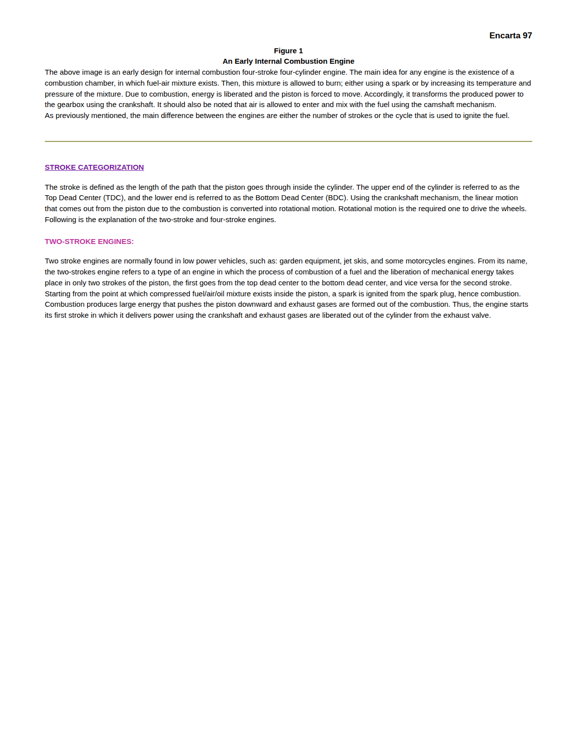Encarta 97
Figure 1
An Early Internal Combustion Engine
The above image is an early design for internal combustion four-stroke four-cylinder engine. The main idea for any engine is the existence of a combustion chamber, in which fuel-air mixture exists. Then, this mixture is allowed to burn; either using a spark or by increasing its temperature and pressure of the mixture. Due to combustion, energy is liberated and the piston is forced to move. Accordingly, it transforms the produced power to the gearbox using the crankshaft. It should also be noted that air is allowed to enter and mix with the fuel using the camshaft mechanism.
As previously mentioned, the main difference between the engines are either the number of strokes or the cycle that is used to ignite the fuel.
STROKE CATEGORIZATION
The stroke is defined as the length of the path that the piston goes through inside the cylinder. The upper end of the cylinder is referred to as the Top Dead Center (TDC), and the lower end is referred to as the Bottom Dead Center (BDC). Using the crankshaft mechanism, the linear motion that comes out from the piston due to the combustion is converted into rotational motion. Rotational motion is the required one to drive the wheels.
Following is the explanation of the two-stroke and four-stroke engines.
TWO-STROKE ENGINES:
Two stroke engines are normally found in low power vehicles, such as: garden equipment, jet skis, and some motorcycles engines. From its name, the two-strokes engine refers to a type of an engine in which the process of combustion of a fuel and the liberation of mechanical energy takes place in only two strokes of the piston, the first goes from the top dead center to the bottom dead center, and vice versa for the second stroke.
Starting from the point at which compressed fuel/air/oil mixture exists inside the piston, a spark is ignited from the spark plug, hence combustion. Combustion produces large energy that pushes the piston downward and exhaust gases are formed out of the combustion. Thus, the engine starts its first stroke in which it delivers power using the crankshaft and exhaust gases are liberated out of the cylinder from the exhaust valve.